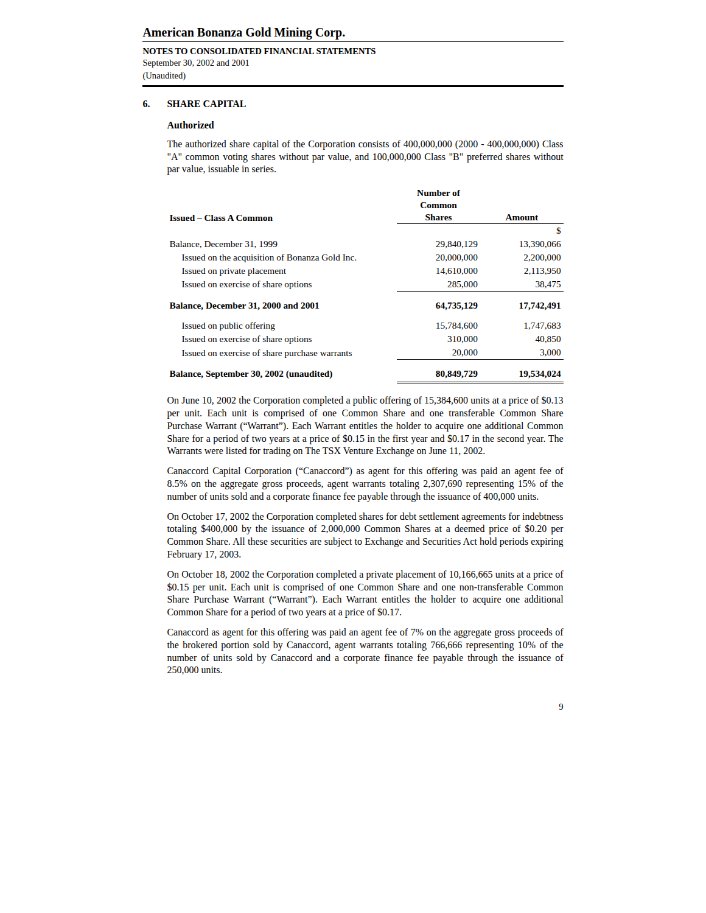American Bonanza Gold Mining Corp.
NOTES TO CONSOLIDATED FINANCIAL STATEMENTS
September 30, 2002 and 2001
(Unaudited)
6.
SHARE CAPITAL
Authorized
The authorized share capital of the Corporation consists of 400,000,000 (2000 - 400,000,000) Class "A" common voting shares without par value, and 100,000,000 Class "B" preferred shares without par value, issuable in series.
| | Number of Common | |
| --- | --- | --- |
| Issued – Class A Common | Shares | Amount |
| | | $ |
| Balance, December 31, 1999 | 29,840,129 | 13,390,066 |
| Issued on the acquisition of Bonanza Gold Inc. | 20,000,000 | 2,200,000 |
| Issued on private placement | 14,610,000 | 2,113,950 |
| Issued on exercise of share options | 285,000 | 38,475 |
| Balance, December 31, 2000 and 2001 | 64,735,129 | 17,742,491 |
| Issued on public offering | 15,784,600 | 1,747,683 |
| Issued on exercise of share options | 310,000 | 40,850 |
| Issued on exercise of share purchase warrants | 20,000 | 3,000 |
| Balance, September 30, 2002 (unaudited) | 80,849,729 | 19,534,024 |
On June 10, 2002 the Corporation completed a public offering of 15,384,600 units at a price of $0.13 per unit. Each unit is comprised of one Common Share and one transferable Common Share Purchase Warrant (“Warrant”). Each Warrant entitles the holder to acquire one additional Common Share for a period of two years at a price of $0.15 in the first year and $0.17 in the second year. The Warrants were listed for trading on The TSX Venture Exchange on June 11, 2002.
Canaccord Capital Corporation (“Canaccord”) as agent for this offering was paid an agent fee of 8.5% on the aggregate gross proceeds, agent warrants totaling 2,307,690 representing 15% of the number of units sold and a corporate finance fee payable through the issuance of 400,000 units.
On October 17, 2002 the Corporation completed shares for debt settlement agreements for indebtness totaling $400,000 by the issuance of 2,000,000 Common Shares at a deemed price of $0.20 per Common Share. All these securities are subject to Exchange and Securities Act hold periods expiring February 17, 2003.
On October 18, 2002 the Corporation completed a private placement of 10,166,665 units at a price of $0.15 per unit. Each unit is comprised of one Common Share and one non-transferable Common Share Purchase Warrant (“Warrant”). Each Warrant entitles the holder to acquire one additional Common Share for a period of two years at a price of $0.17.
Canaccord as agent for this offering was paid an agent fee of 7% on the aggregate gross proceeds of the brokered portion sold by Canaccord, agent warrants totaling 766,666 representing 10% of the number of units sold by Canaccord and a corporate finance fee payable through the issuance of 250,000 units.
9